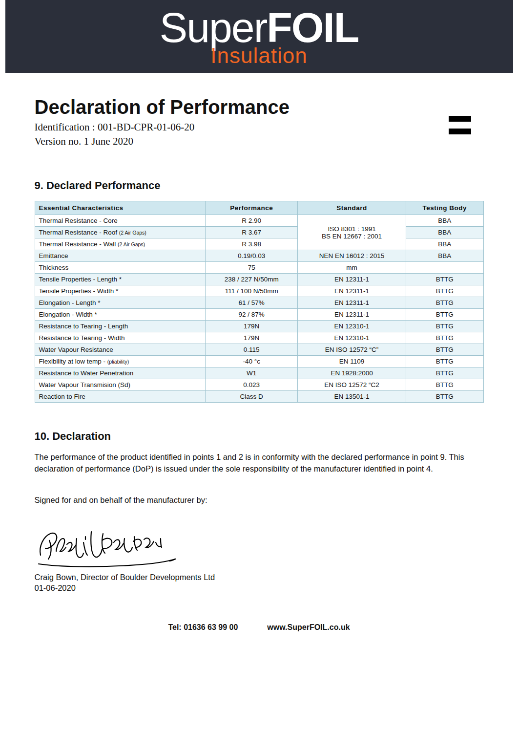Super FOIL
Insulation
Declaration of Performance
Identification : 001-BD-CPR-01-06-20
Version no. 1 June 2020
9. Declared Performance
| Essential Characteristics | Performance | Standard | Testing Body |
| --- | --- | --- | --- |
| Thermal Resistance - Core | R 2.90 | ISO 8301 : 1991 BS EN 12667 : 2001 | BBA |
| Thermal Resistance - Roof (2 Air Gaps) | R 3.67 | BBA |
| Thermal Resistance - Wall (2 Air Gaps) | R 3.98 | BBA |
| Emittance | 0.19/0.03 | NEN EN 16012 : 2015 | BBA |
| Thickness | 75 | mm | |
| Tensile Properties - Length * | 238 / 227 N/50mm | EN 12311-1 | BTTG |
| Tensile Properties - Width * | 111 / 100 N/50mm | EN 12311-1 | BTTG |
| Elongation - Length * | 61 / 57% | EN 12311-1 | BTTG |
| Elongation - Width * | 92 / 87% | EN 12311-1 | BTTG |
| Resistance to Tearing - Length | 179N | EN 12310-1 | BTTG |
| Resistance to Tearing - Width | 179N | EN 12310-1 | BTTG |
| Water Vapour Resistance | 0.115 | EN ISO 12572 “C” | BTTG |
| Flexibility at low temp - (pliability) | -40 °c | EN 1109 | BTTG |
| Resistance to Water Penetration | W1 | EN 1928:2000 | BTTG |
| Water Vapour Transmision (Sd) | 0.023 | EN ISO 12572 “C2 | BTTG |
| Reaction to Fire | Class D | EN 13501-1 | BTTG |
10. Declaration
The performance of the product identified in points 1 and 2 is in conformity with the declared performance in point 9. This declaration of performance (DoP) is issued under the sole responsibility of the manufacturer identified in point 4.
Signed for and on behalf of the manufacturer by:
Craig Bown, Director of Boulder Developments Ltd
01-06-2020
Tel: 01636 63 99 00 www.SuperFOIL.co.uk